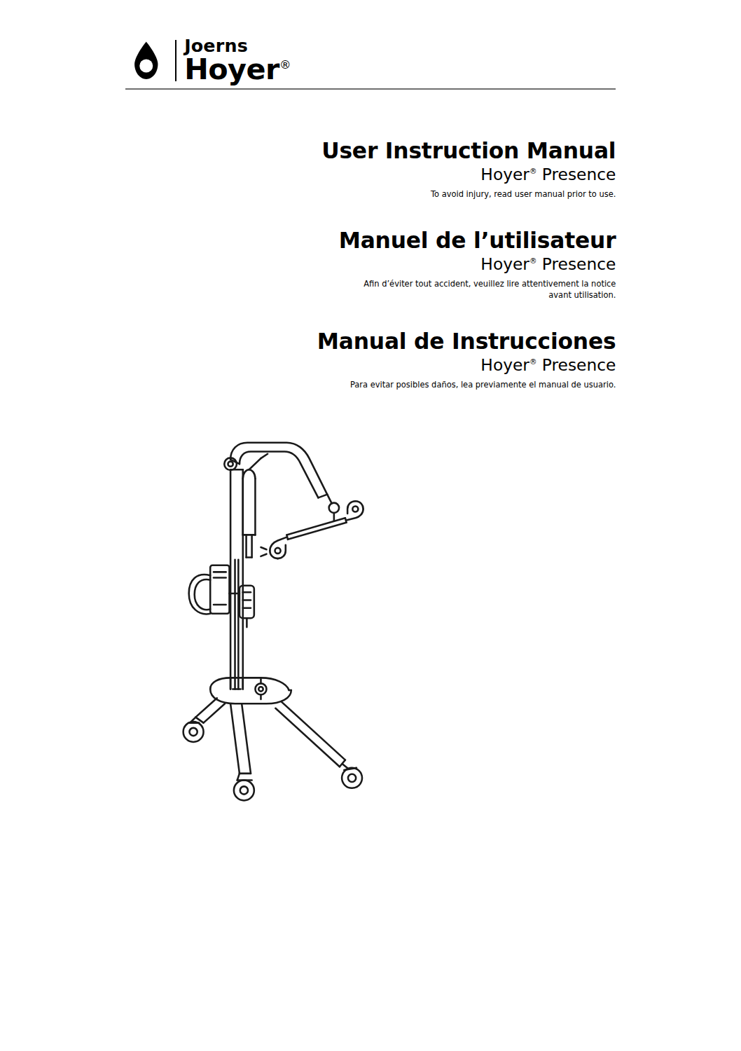Joerns Hoyer®
User Instruction Manual
Hoyer® Presence
To avoid injury, read user manual prior to use.
Manuel de l’utilisateur
Hoyer® Presence
Afin d’éviter tout accident, veuillez lire attentivement la notice avant utilisation.
Manual de Instrucciones
Hoyer® Presence
Para evitar posibles daños, lea previamente el manual de usuario.